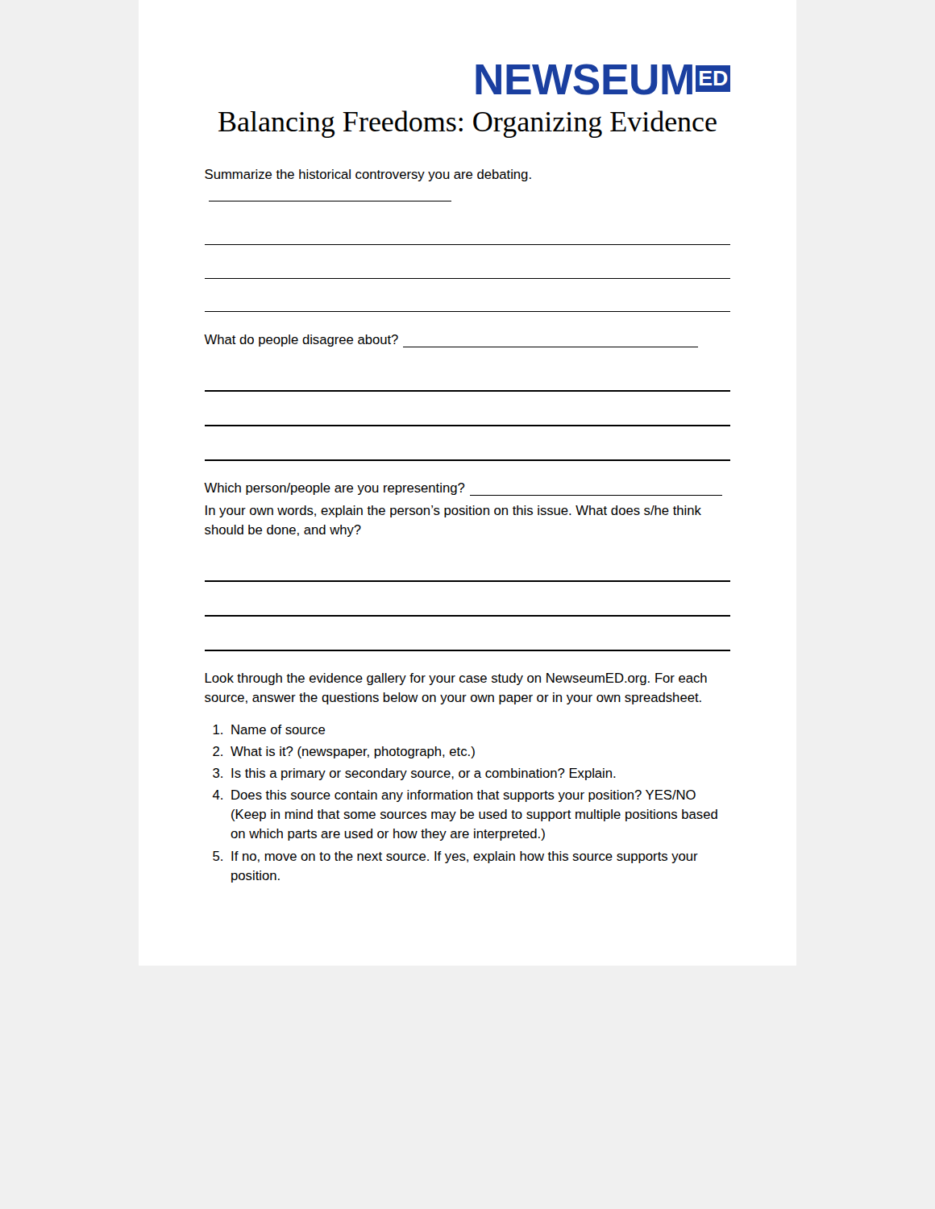NEWSEUMED
Balancing Freedoms: Organizing Evidence
Summarize the historical controversy you are debating.
What do people disagree about?
Which person/people are you representing?
In your own words, explain the person’s position on this issue. What does s/he think should be done, and why?
Look through the evidence gallery for your case study on NewseumED.org. For each source, answer the questions below on your own paper or in your own spreadsheet.
Name of source
What is it? (newspaper, photograph, etc.)
Is this a primary or secondary source, or a combination? Explain.
Does this source contain any information that supports your position? YES/NO (Keep in mind that some sources may be used to support multiple positions based on which parts are used or how they are interpreted.)
If no, move on to the next source. If yes, explain how this source supports your position.